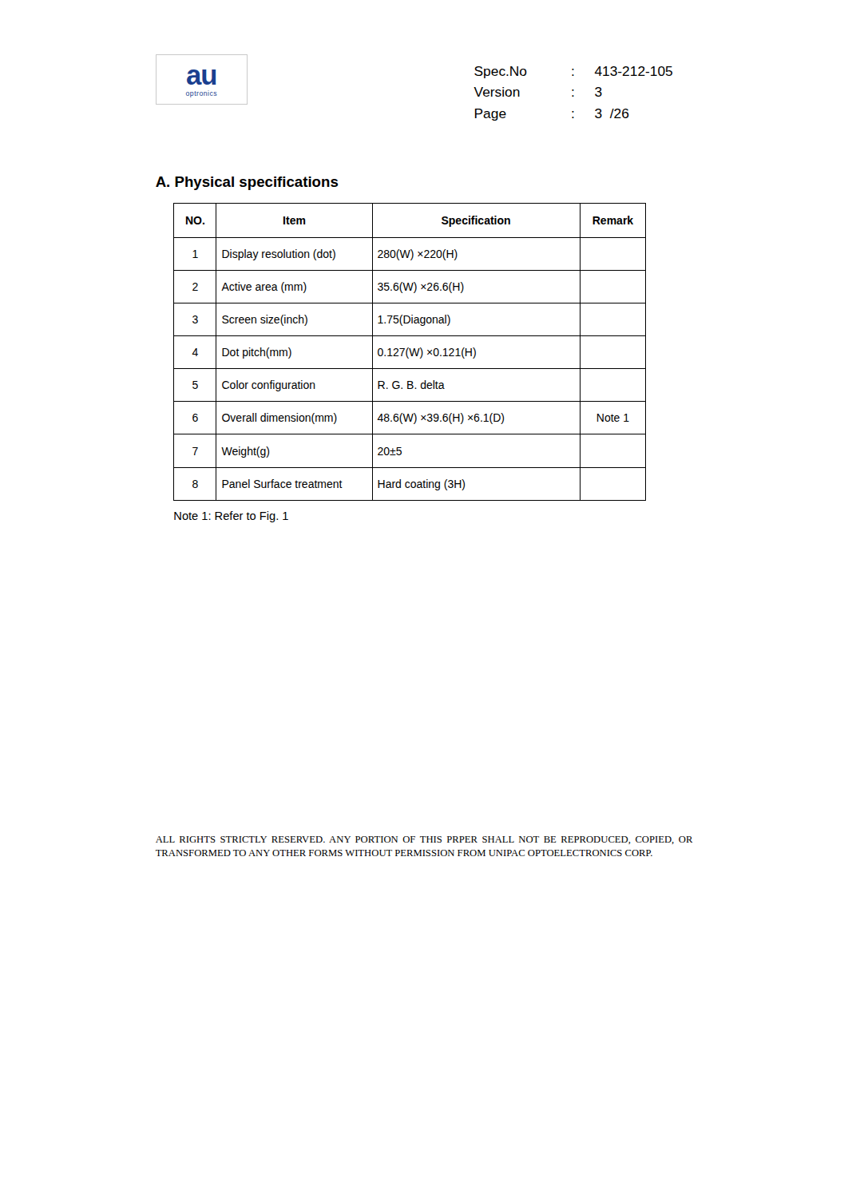au
optronics
| Spec.No | : | 413-212-105 |
| Version | : | 3 |
| Page | : | 3 /26 |
A. Physical specifications
| NO. | Item | Specification | Remark |
| --- | --- | --- | --- |
| 1 | Display resolution (dot) | 280(W) ×220(H) | |
| 2 | Active area (mm) | 35.6(W) ×26.6(H) | |
| 3 | Screen size(inch) | 1.75(Diagonal) | |
| 4 | Dot pitch(mm) | 0.127(W) ×0.121(H) | |
| 5 | Color configuration | R. G. B. delta | |
| 6 | Overall dimension(mm) | 48.6(W) ×39.6(H) ×6.1(D) | Note 1 |
| 7 | Weight(g) | 20±5 | |
| 8 | Panel Surface treatment | Hard coating (3H) | |
Note 1: Refer to Fig. 1
ALL RIGHTS STRICTLY RESERVED. ANY PORTION OF THIS PRPER SHALL NOT BE REPRODUCED, COPIED, OR TRANSFORMED TO ANY OTHER FORMS WITHOUT PERMISSION FROM UNIPAC OPTOELECTRONICS CORP.